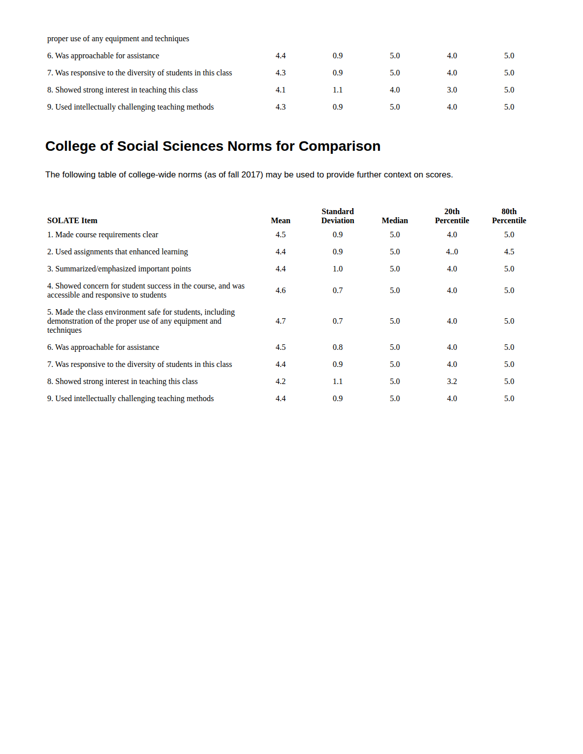| proper use of any equipment and techniques | | | | | |
| 6. Was approachable for assistance | 4.4 | 0.9 | 5.0 | 4.0 | 5.0 |
| 7. Was responsive to the diversity of students in this class | 4.3 | 0.9 | 5.0 | 4.0 | 5.0 |
| 8. Showed strong interest in teaching this class | 4.1 | 1.1 | 4.0 | 3.0 | 5.0 |
| 9. Used intellectually challenging teaching methods | 4.3 | 0.9 | 5.0 | 4.0 | 5.0 |
College of Social Sciences Norms for Comparison
The following table of college-wide norms (as of fall 2017) may be used to provide further context on scores.
| SOLATE Item | Mean | Standard Deviation | Median | 20th Percentile | 80th Percentile |
| --- | --- | --- | --- | --- | --- |
| 1. Made course requirements clear | 4.5 | 0.9 | 5.0 | 4.0 | 5.0 |
| 2. Used assignments that enhanced learning | 4.4 | 0.9 | 5.0 | 4..0 | 4.5 |
| 3. Summarized/emphasized important points | 4.4 | 1.0 | 5.0 | 4.0 | 5.0 |
| 4. Showed concern for student success in the course, and was accessible and responsive to students | 4.6 | 0.7 | 5.0 | 4.0 | 5.0 |
| 5. Made the class environment safe for students, including demonstration of the proper use of any equipment and techniques | 4.7 | 0.7 | 5.0 | 4.0 | 5.0 |
| 6. Was approachable for assistance | 4.5 | 0.8 | 5.0 | 4.0 | 5.0 |
| 7. Was responsive to the diversity of students in this class | 4.4 | 0.9 | 5.0 | 4.0 | 5.0 |
| 8. Showed strong interest in teaching this class | 4.2 | 1.1 | 5.0 | 3.2 | 5.0 |
| 9. Used intellectually challenging teaching methods | 4.4 | 0.9 | 5.0 | 4.0 | 5.0 |